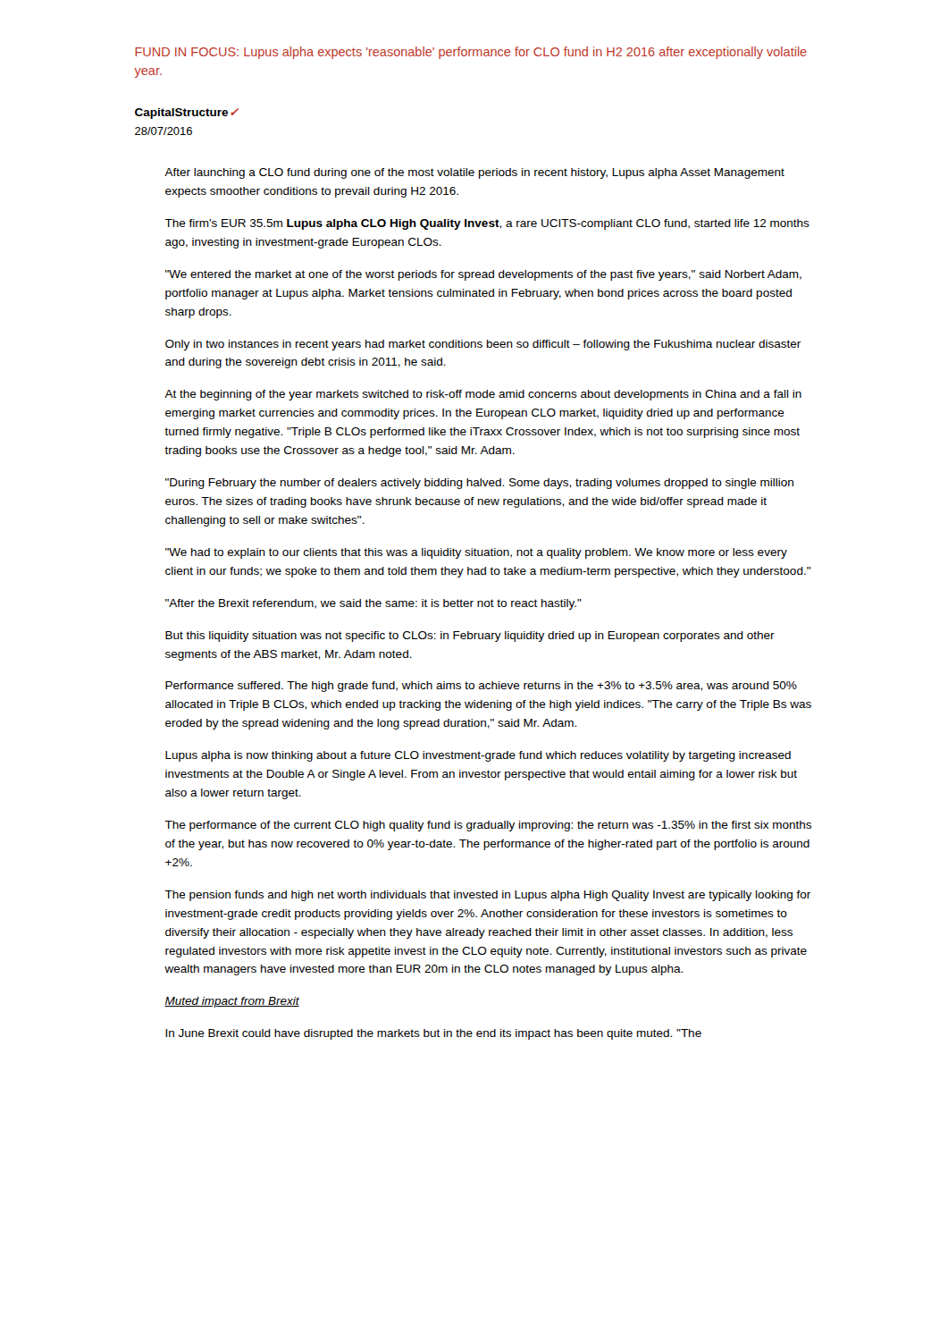FUND IN FOCUS: Lupus alpha expects 'reasonable' performance for CLO fund in H2 2016 after exceptionally volatile year.
CapitalStructure✓
28/07/2016
After launching a CLO fund during one of the most volatile periods in recent history, Lupus alpha Asset Management expects smoother conditions to prevail during H2 2016.
The firm's EUR 35.5m Lupus alpha CLO High Quality Invest, a rare UCITS-compliant CLO fund, started life 12 months ago, investing in investment-grade European CLOs.
"We entered the market at one of the worst periods for spread developments of the past five years," said Norbert Adam, portfolio manager at Lupus alpha. Market tensions culminated in February, when bond prices across the board posted sharp drops.
Only in two instances in recent years had market conditions been so difficult – following the Fukushima nuclear disaster and during the sovereign debt crisis in 2011, he said.
At the beginning of the year markets switched to risk-off mode amid concerns about developments in China and a fall in emerging market currencies and commodity prices. In the European CLO market, liquidity dried up and performance turned firmly negative. "Triple B CLOs performed like the iTraxx Crossover Index, which is not too surprising since most trading books use the Crossover as a hedge tool," said Mr. Adam.
"During February the number of dealers actively bidding halved. Some days, trading volumes dropped to single million euros. The sizes of trading books have shrunk because of new regulations, and the wide bid/offer spread made it challenging to sell or make switches".
"We had to explain to our clients that this was a liquidity situation, not a quality problem. We know more or less every client in our funds; we spoke to them and told them they had to take a medium-term perspective, which they understood."
"After the Brexit referendum, we said the same: it is better not to react hastily."
But this liquidity situation was not specific to CLOs: in February liquidity dried up in European corporates and other segments of the ABS market, Mr. Adam noted.
Performance suffered. The high grade fund, which aims to achieve returns in the +3% to +3.5% area, was around 50% allocated in Triple B CLOs, which ended up tracking the widening of the high yield indices. "The carry of the Triple Bs was eroded by the spread widening and the long spread duration," said Mr. Adam.
Lupus alpha is now thinking about a future CLO investment-grade fund which reduces volatility by targeting increased investments at the Double A or Single A level. From an investor perspective that would entail aiming for a lower risk but also a lower return target.
The performance of the current CLO high quality fund is gradually improving: the return was -1.35% in the first six months of the year, but has now recovered to 0% year-to-date. The performance of the higher-rated part of the portfolio is around +2%.
The pension funds and high net worth individuals that invested in Lupus alpha High Quality Invest are typically looking for investment-grade credit products providing yields over 2%. Another consideration for these investors is sometimes to diversify their allocation - especially when they have already reached their limit in other asset classes. In addition, less regulated investors with more risk appetite invest in the CLO equity note. Currently, institutional investors such as private wealth managers have invested more than EUR 20m in the CLO notes managed by Lupus alpha.
Muted impact from Brexit
In June Brexit could have disrupted the markets but in the end its impact has been quite muted. "The